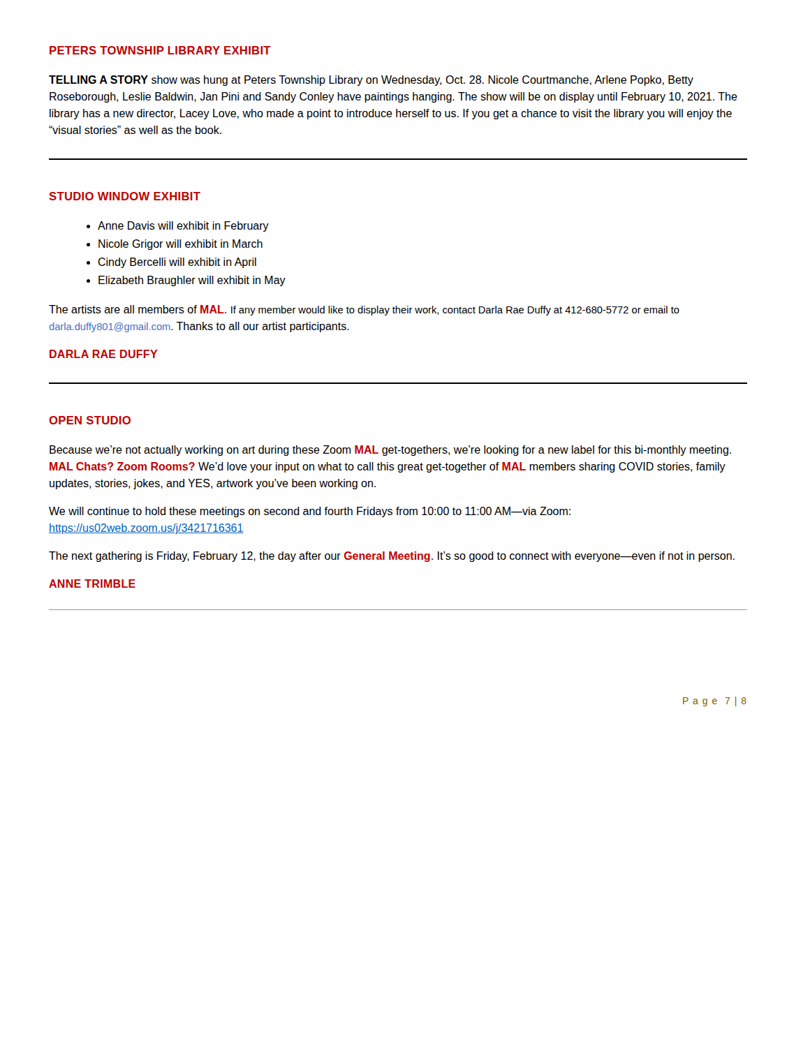PETERS TOWNSHIP LIBRARY EXHIBIT
TELLING A STORY show was hung at Peters Township Library on Wednesday, Oct. 28. Nicole Courtmanche, Arlene Popko, Betty Roseborough, Leslie Baldwin, Jan Pini and Sandy Conley have paintings hanging. The show will be on display until February 10, 2021. The library has a new director, Lacey Love, who made a point to introduce herself to us. If you get a chance to visit the library you will enjoy the “visual stories” as well as the book.
STUDIO WINDOW EXHIBIT
Anne Davis will exhibit in February
Nicole Grigor will exhibit in March
Cindy Bercelli will exhibit in April
Elizabeth Braughler will exhibit in May
The artists are all members of MAL. If any member would like to display their work, contact Darla Rae Duffy at 412-680-5772 or email to darla.duffy801@gmail.com. Thanks to all our artist participants.
DARLA RAE DUFFY
OPEN STUDIO
Because we’re not actually working on art during these Zoom MAL get-togethers, we’re looking for a new label for this bi-monthly meeting. MAL Chats? Zoom Rooms? We’d love your input on what to call this great get-together of MAL members sharing COVID stories, family updates, stories, jokes, and YES, artwork you’ve been working on.
We will continue to hold these meetings on second and fourth Fridays from 10:00 to 11:00 AM—via Zoom:
https://us02web.zoom.us/j/3421716361
The next gathering is Friday, February 12, the day after our General Meeting. It’s so good to connect with everyone—even if not in person.
ANNE TRIMBLE
P a g e 7 | 8